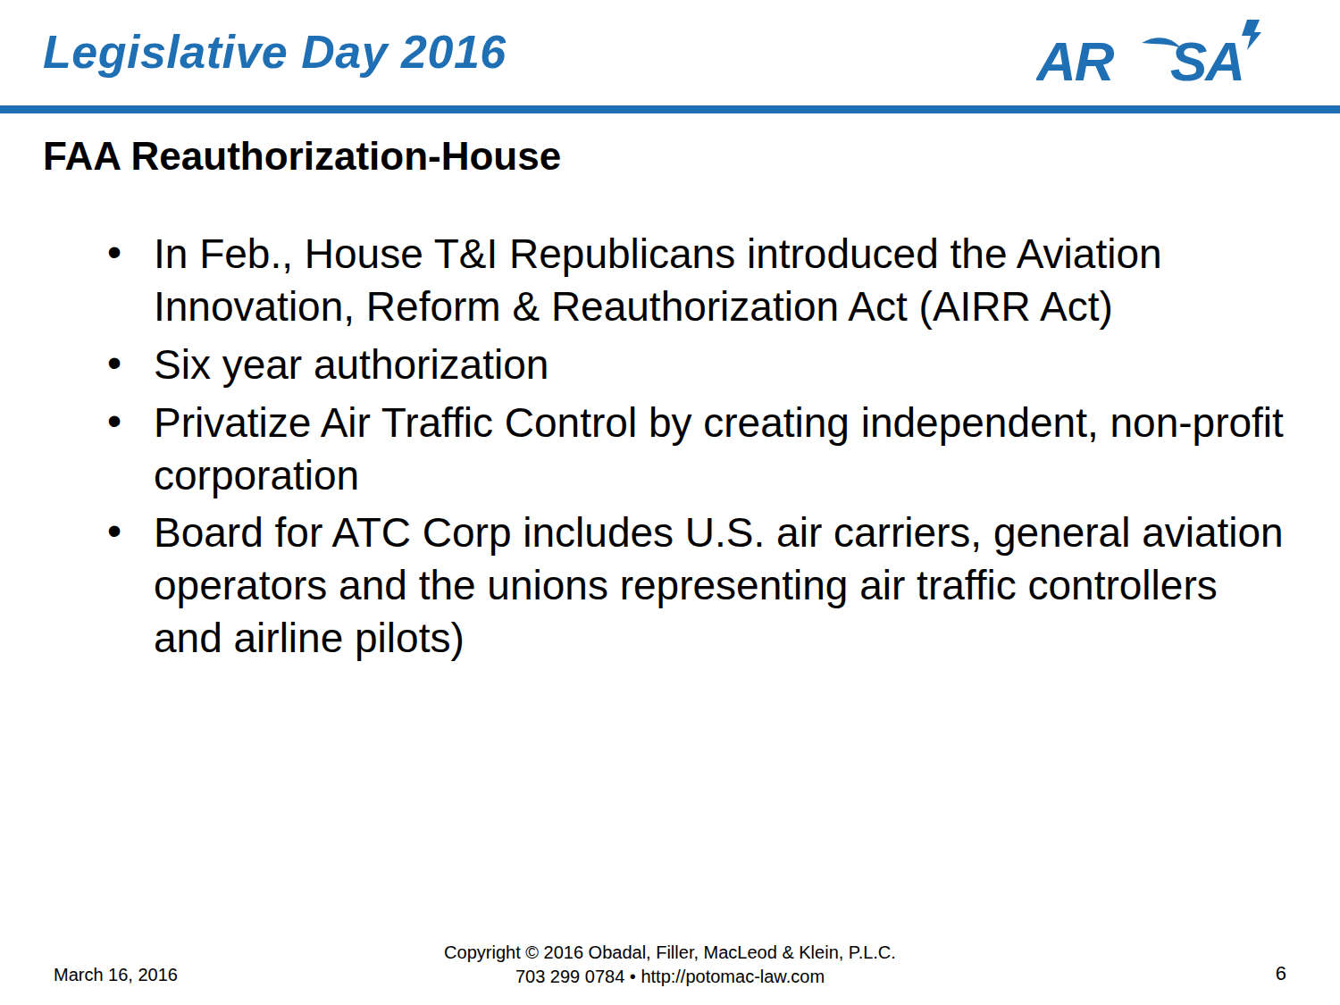Legislative Day 2016
AR SA
FAA Reauthorization-House
In Feb., House T&I Republicans introduced the Aviation Innovation, Reform & Reauthorization Act (AIRR Act)
Six year authorization
Privatize Air Traffic Control by creating independent, non-profit corporation
Board for ATC Corp includes U.S. air carriers, general aviation operators and the unions representing air traffic controllers and airline pilots)
March 16, 2016
Copyright © 2016 Obadal, Filler, MacLeod & Klein, P.L.C.
703 299 0784 • http://potomac-law.com
6